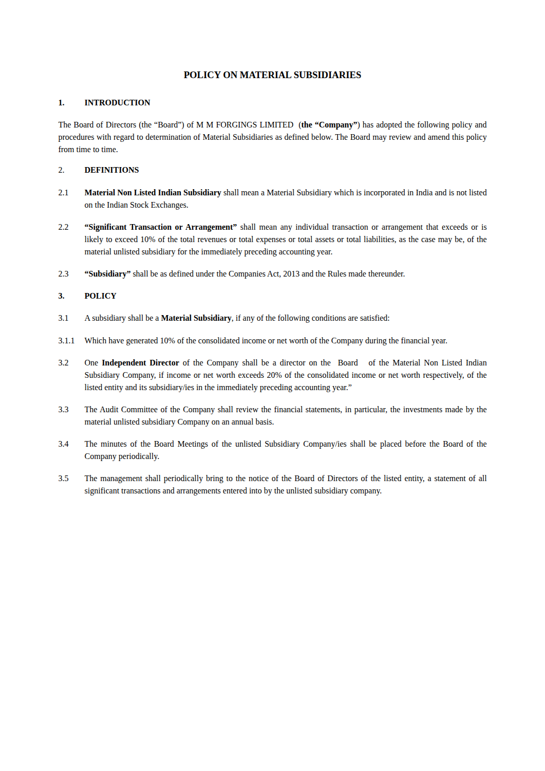POLICY ON MATERIAL SUBSIDIARIES
1.
INTRODUCTION
The Board of Directors (the “Board”) of M M FORGINGS LIMITED (the “Company”) has adopted the following policy and procedures with regard to determination of Material Subsidiaries as defined below. The Board may review and amend this policy from time to time.
2.
DEFINITIONS
2.1
Material Non Listed Indian Subsidiary shall mean a Material Subsidiary which is incorporated in India and is not listed on the Indian Stock Exchanges.
2.2
“Significant Transaction or Arrangement” shall mean any individual transaction or arrangement that exceeds or is likely to exceed 10% of the total revenues or total expenses or total assets or total liabilities, as the case may be, of the material unlisted subsidiary for the immediately preceding accounting year.
2.3
“Subsidiary” shall be as defined under the Companies Act, 2013 and the Rules made thereunder.
3.
POLICY
3.1
A subsidiary shall be a Material Subsidiary, if any of the following conditions are satisfied:
3.1.1
Which have generated 10% of the consolidated income or net worth of the Company during the financial year.
3.2
One Independent Director of the Company shall be a director on the Board of the Material Non Listed Indian Subsidiary Company, if income or net worth exceeds 20% of the consolidated income or net worth respectively, of the listed entity and its subsidiary/ies in the immediately preceding accounting year.”
3.3
The Audit Committee of the Company shall review the financial statements, in particular, the investments made by the material unlisted subsidiary Company on an annual basis.
3.4
The minutes of the Board Meetings of the unlisted Subsidiary Company/ies shall be placed before the Board of the Company periodically.
3.5
The management shall periodically bring to the notice of the Board of Directors of the listed entity, a statement of all significant transactions and arrangements entered into by the unlisted subsidiary company.